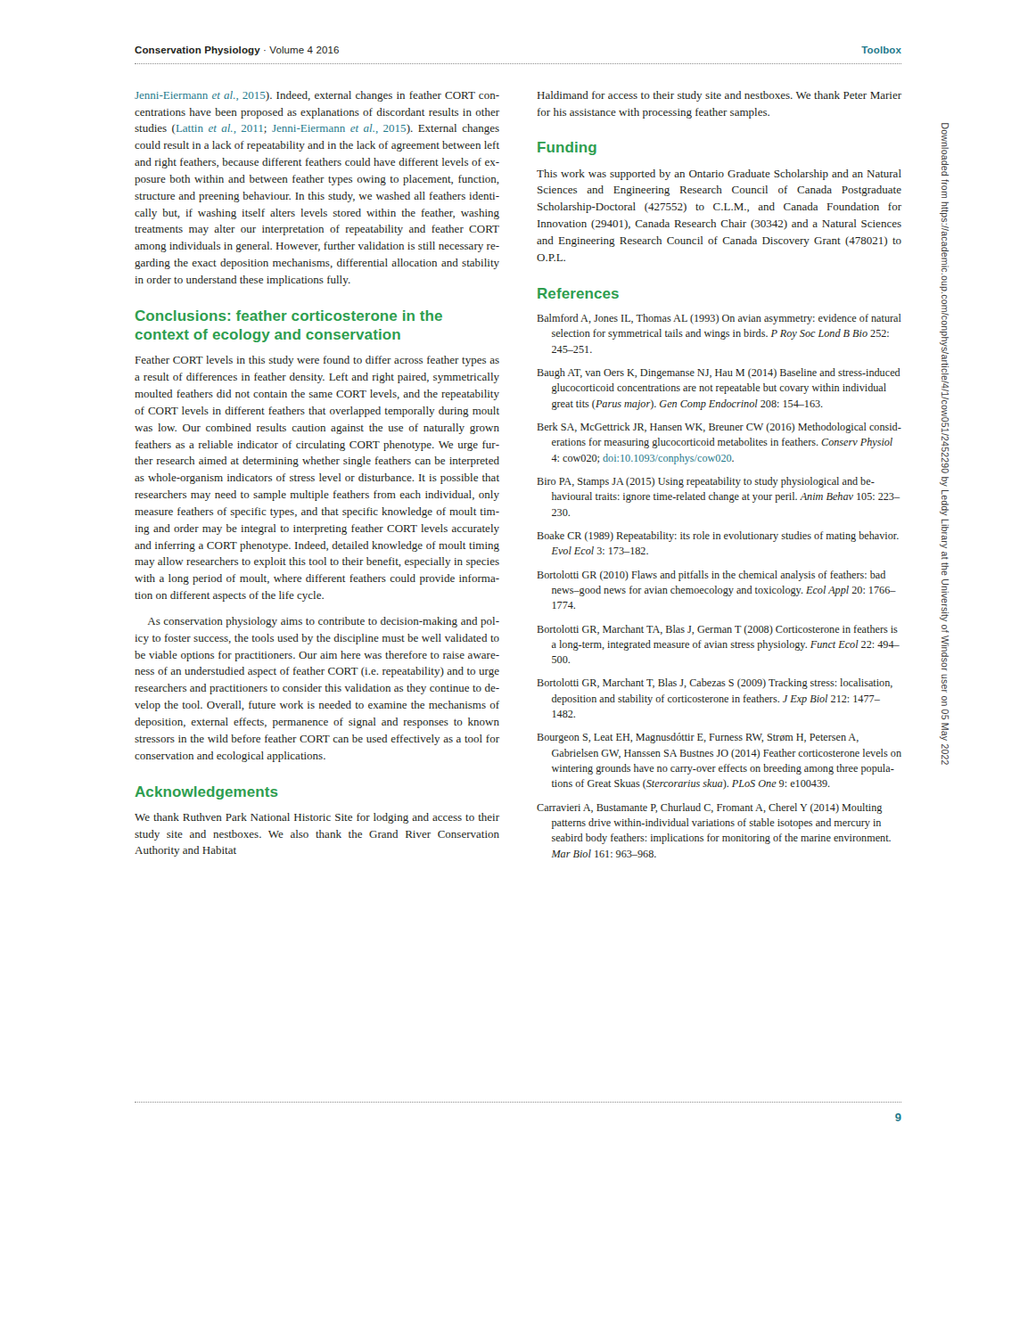Conservation Physiology · Volume 4 2016
Toolbox
Jenni-Eiermann et al., 2015). Indeed, external changes in feather CORT concentrations have been proposed as explanations of discordant results in other studies (Lattin et al., 2011; Jenni-Eiermann et al., 2015). External changes could result in a lack of repeatability and in the lack of agreement between left and right feathers, because different feathers could have different levels of exposure both within and between feather types owing to placement, function, structure and preening behaviour. In this study, we washed all feathers identically but, if washing itself alters levels stored within the feather, washing treatments may alter our interpretation of repeatability and feather CORT among individuals in general. However, further validation is still necessary regarding the exact deposition mechanisms, differential allocation and stability in order to understand these implications fully.
Conclusions: feather corticosterone in the context of ecology and conservation
Feather CORT levels in this study were found to differ across feather types as a result of differences in feather density. Left and right paired, symmetrically moulted feathers did not contain the same CORT levels, and the repeatability of CORT levels in different feathers that overlapped temporally during moult was low. Our combined results caution against the use of naturally grown feathers as a reliable indicator of circulating CORT phenotype. We urge further research aimed at determining whether single feathers can be interpreted as whole-organism indicators of stress level or disturbance. It is possible that researchers may need to sample multiple feathers from each individual, only measure feathers of specific types, and that specific knowledge of moult timing and order may be integral to interpreting feather CORT levels accurately and inferring a CORT phenotype. Indeed, detailed knowledge of moult timing may allow researchers to exploit this tool to their benefit, especially in species with a long period of moult, where different feathers could provide information on different aspects of the life cycle.
As conservation physiology aims to contribute to decision-making and policy to foster success, the tools used by the discipline must be well validated to be viable options for practitioners. Our aim here was therefore to raise awareness of an understudied aspect of feather CORT (i.e. repeatability) and to urge researchers and practitioners to consider this validation as they continue to develop the tool. Overall, future work is needed to examine the mechanisms of deposition, external effects, permanence of signal and responses to known stressors in the wild before feather CORT can be used effectively as a tool for conservation and ecological applications.
Acknowledgements
We thank Ruthven Park National Historic Site for lodging and access to their study site and nestboxes. We also thank the Grand River Conservation Authority and Habitat
Haldimand for access to their study site and nestboxes. We thank Peter Marier for his assistance with processing feather samples.
Funding
This work was supported by an Ontario Graduate Scholarship and an Natural Sciences and Engineering Research Council of Canada Postgraduate Scholarship-Doctoral (427552) to C.L.M., and Canada Foundation for Innovation (29401), Canada Research Chair (30342) and a Natural Sciences and Engineering Research Council of Canada Discovery Grant (478021) to O.P.L.
References
Balmford A, Jones IL, Thomas AL (1993) On avian asymmetry: evidence of natural selection for symmetrical tails and wings in birds. P Roy Soc Lond B Bio 252: 245–251.
Baugh AT, van Oers K, Dingemanse NJ, Hau M (2014) Baseline and stress-induced glucocorticoid concentrations are not repeatable but covary within individual great tits (Parus major). Gen Comp Endocrinol 208: 154–163.
Berk SA, McGettrick JR, Hansen WK, Breuner CW (2016) Methodological considerations for measuring glucocorticoid metabolites in feathers. Conserv Physiol 4: cow020; doi:10.1093/conphys/cow020.
Biro PA, Stamps JA (2015) Using repeatability to study physiological and behavioural traits: ignore time-related change at your peril. Anim Behav 105: 223–230.
Boake CR (1989) Repeatability: its role in evolutionary studies of mating behavior. Evol Ecol 3: 173–182.
Bortolotti GR (2010) Flaws and pitfalls in the chemical analysis of feathers: bad news–good news for avian chemoecology and toxicology. Ecol Appl 20: 1766–1774.
Bortolotti GR, Marchant TA, Blas J, German T (2008) Corticosterone in feathers is a long-term, integrated measure of avian stress physiology. Funct Ecol 22: 494–500.
Bortolotti GR, Marchant T, Blas J, Cabezas S (2009) Tracking stress: localisation, deposition and stability of corticosterone in feathers. J Exp Biol 212: 1477–1482.
Bourgeon S, Leat EH, Magnusdóttir E, Furness RW, Strøm H, Petersen A, Gabrielsen GW, Hanssen SA Bustnes JO (2014) Feather corticosterone levels on wintering grounds have no carry-over effects on breeding among three populations of Great Skuas (Stercorarius skua). PLoS One 9: e100439.
Carravieri A, Bustamante P, Churlaud C, Fromant A, Cherel Y (2014) Moulting patterns drive within-individual variations of stable isotopes and mercury in seabird body feathers: implications for monitoring of the marine environment. Mar Biol 161: 963–968.
9
Downloaded from https://academic.oup.com/conphys/article/4/1/cow051/2452290 by Leddy Library at the University of Windsor user on 05 May 2022